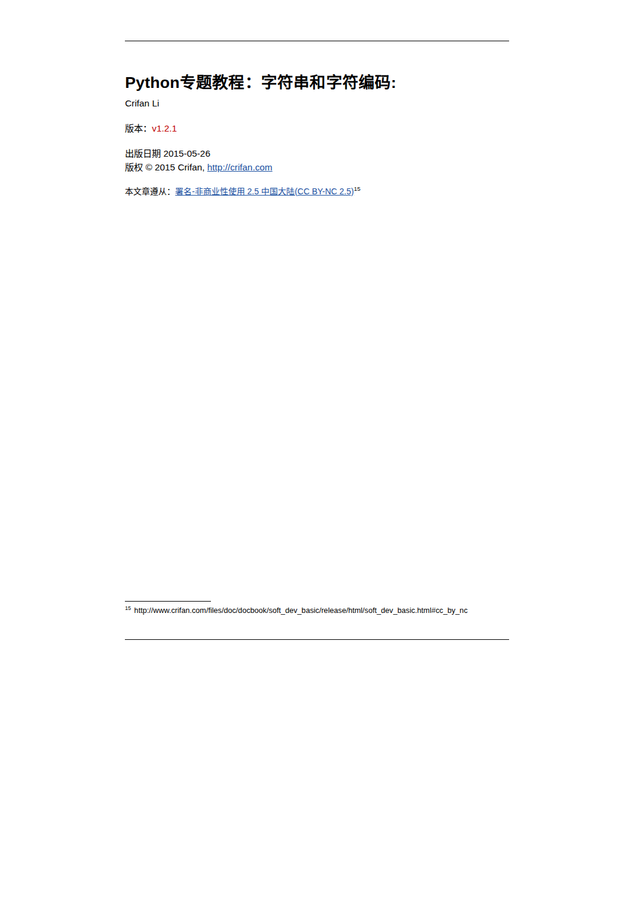Python专题教程：字符串和字符编码:
Crifan Li
版本：v1.2.1
出版日期 2015-05-26
版权 © 2015 Crifan, http://crifan.com
本文章遵从：署名-非商业性使用 2.5 中国大陆(CC BY-NC 2.5)15
15 http://www.crifan.com/files/doc/docbook/soft_dev_basic/release/html/soft_dev_basic.html#cc_by_nc